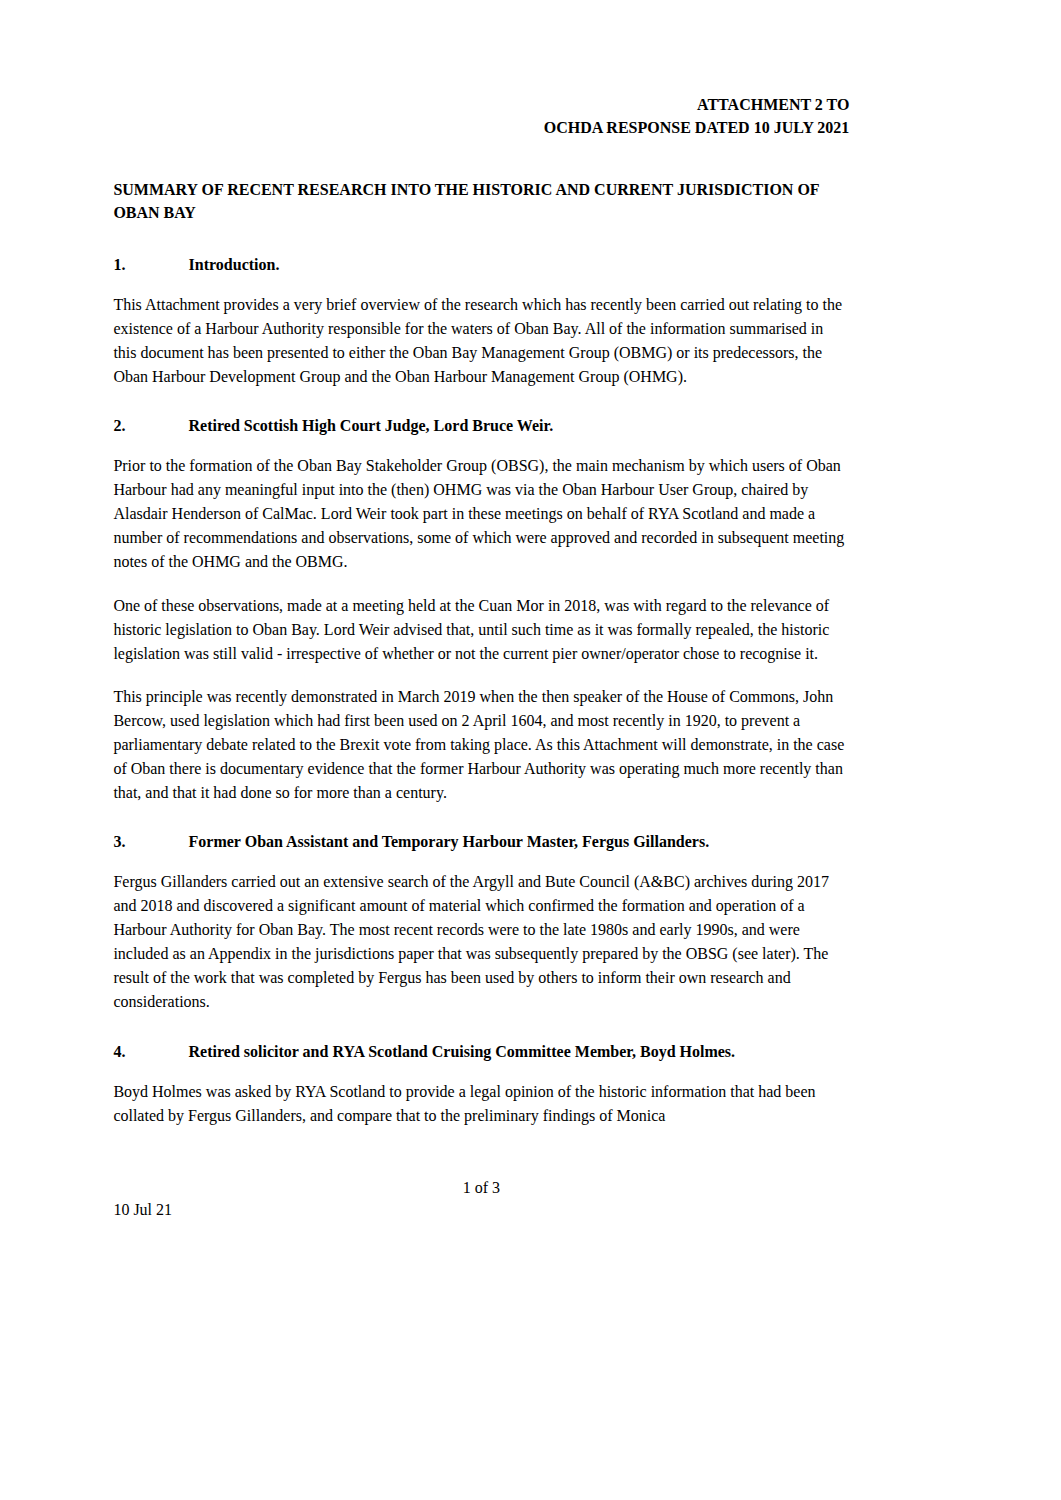ATTACHMENT 2 TO
OCHDA RESPONSE DATED 10 JULY 2021
Summary of recent research into the historic and current jurisdiction of Oban Bay
1. Introduction.
This Attachment provides a very brief overview of the research which has recently been carried out relating to the existence of a Harbour Authority responsible for the waters of Oban Bay. All of the information summarised in this document has been presented to either the Oban Bay Management Group (OBMG) or its predecessors, the Oban Harbour Development Group and the Oban Harbour Management Group (OHMG).
2. Retired Scottish High Court Judge, Lord Bruce Weir.
Prior to the formation of the Oban Bay Stakeholder Group (OBSG), the main mechanism by which users of Oban Harbour had any meaningful input into the (then) OHMG was via the Oban Harbour User Group, chaired by Alasdair Henderson of CalMac. Lord Weir took part in these meetings on behalf of RYA Scotland and made a number of recommendations and observations, some of which were approved and recorded in subsequent meeting notes of the OHMG and the OBMG.
One of these observations, made at a meeting held at the Cuan Mor in 2018, was with regard to the relevance of historic legislation to Oban Bay. Lord Weir advised that, until such time as it was formally repealed, the historic legislation was still valid - irrespective of whether or not the current pier owner/operator chose to recognise it.
This principle was recently demonstrated in March 2019 when the then speaker of the House of Commons, John Bercow, used legislation which had first been used on 2 April 1604, and most recently in 1920, to prevent a parliamentary debate related to the Brexit vote from taking place. As this Attachment will demonstrate, in the case of Oban there is documentary evidence that the former Harbour Authority was operating much more recently than that, and that it had done so for more than a century.
3. Former Oban Assistant and Temporary Harbour Master, Fergus Gillanders.
Fergus Gillanders carried out an extensive search of the Argyll and Bute Council (A&BC) archives during 2017 and 2018 and discovered a significant amount of material which confirmed the formation and operation of a Harbour Authority for Oban Bay. The most recent records were to the late 1980s and early 1990s, and were included as an Appendix in the jurisdictions paper that was subsequently prepared by the OBSG (see later). The result of the work that was completed by Fergus has been used by others to inform their own research and considerations.
4. Retired solicitor and RYA Scotland Cruising Committee Member, Boyd Holmes.
Boyd Holmes was asked by RYA Scotland to provide a legal opinion of the historic information that had been collated by Fergus Gillanders, and compare that to the preliminary findings of Monica
1 of 3
10 Jul 21